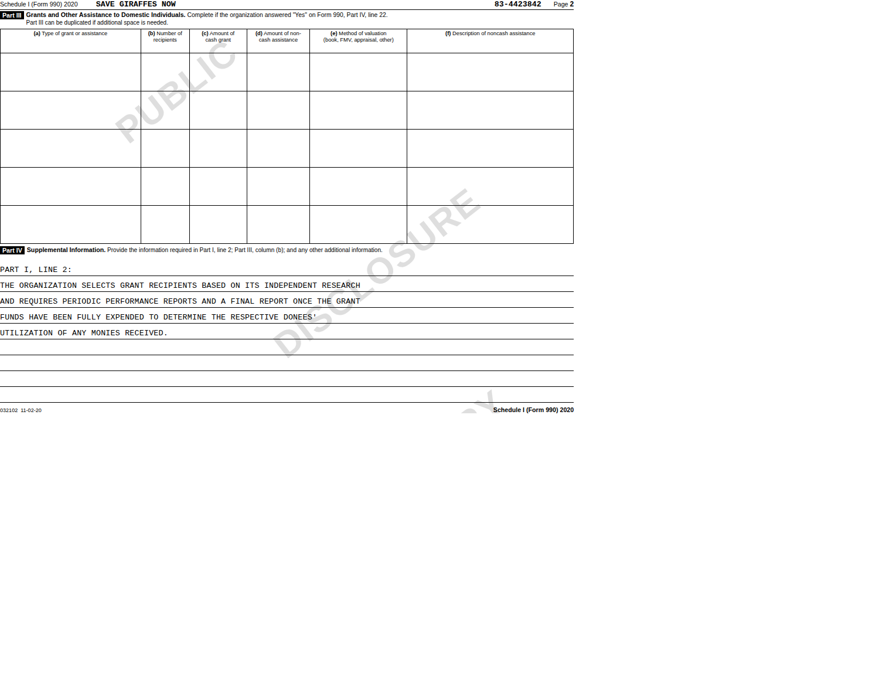Schedule I (Form 990) 2020 SAVE GIRAFFES NOW
83-4423842 Page 2
Part III
Grants and Other Assistance to Domestic Individuals. Complete if the organization answered "Yes" on Form 990, Part IV, line 22.
Part III can be duplicated if additional space is needed.
| (a) Type of grant or assistance | (b) Number of recipients | (c) Amount of cash grant | (d) Amount of non- cash assistance | (e) Method of valuation (book, FMV, appraisal, other) | (f) Description of noncash assistance |
| --- | --- | --- | --- | --- | --- |
Part IV
Supplemental Information. Provide the information required in Part I, line 2; Part III, column (b); and any other additional information.
PART I, LINE 2:
THE ORGANIZATION SELECTS GRANT RECIPIENTS BASED ON ITS INDEPENDENT RESEARCH
AND REQUIRES PERIODIC PERFORMANCE REPORTS AND A FINAL REPORT ONCE THE GRANT
FUNDS HAVE BEEN FULLY EXPENDED TO DETERMINE THE RESPECTIVE DONEES'
UTILIZATION OF ANY MONIES RECEIVED.
032102 11-02-20
Schedule I (Form 990) 2020
PUBLIC DISCLOSURE COPY